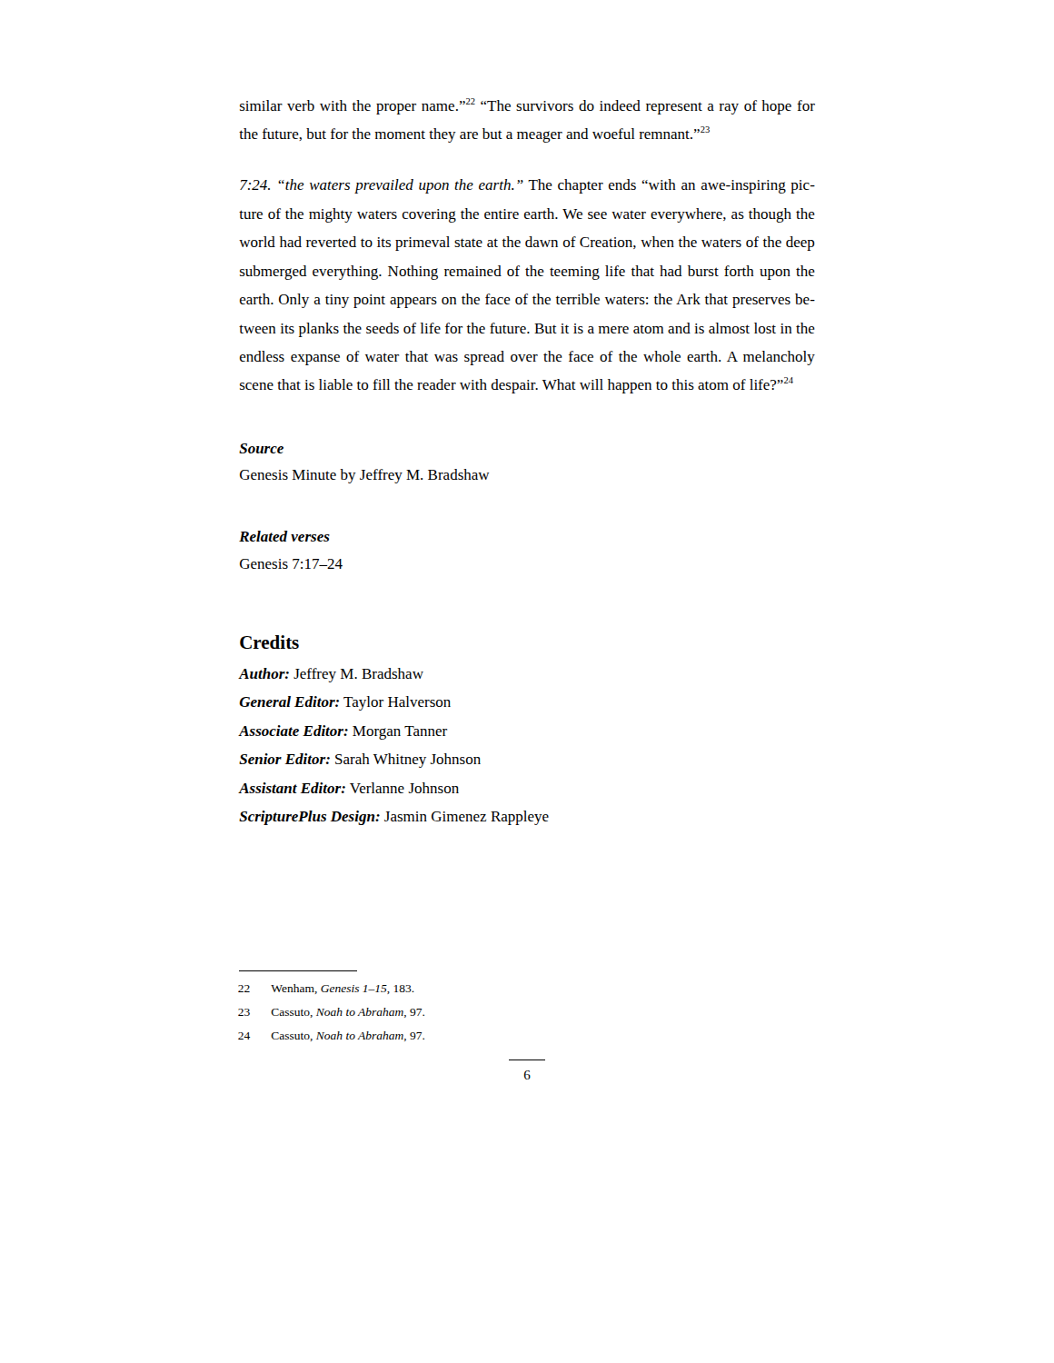similar verb with the proper name.”22 “The survivors do indeed represent a ray of hope for the future, but for the moment they are but a meager and woeful remnant.”23
7:24. “the waters prevailed upon the earth.” The chapter ends “with an awe-inspiring picture of the mighty waters covering the entire earth. We see water everywhere, as though the world had reverted to its primeval state at the dawn of Creation, when the waters of the deep submerged everything. Nothing remained of the teeming life that had burst forth upon the earth. Only a tiny point appears on the face of the terrible waters: the Ark that preserves between its planks the seeds of life for the future. But it is a mere atom and is almost lost in the endless expanse of water that was spread over the face of the whole earth. A melancholy scene that is liable to fill the reader with despair. What will happen to this atom of life?”24
Source
Genesis Minute by Jeffrey M. Bradshaw
Related verses
Genesis 7:17–24
Credits
Author: Jeffrey M. Bradshaw
General Editor: Taylor Halverson
Associate Editor: Morgan Tanner
Senior Editor: Sarah Whitney Johnson
Assistant Editor: Verlanne Johnson
ScripturePlus Design: Jasmin Gimenez Rappleye
22 Wenham, Genesis 1–15, 183.
23 Cassuto, Noah to Abraham, 97.
24 Cassuto, Noah to Abraham, 97.
6